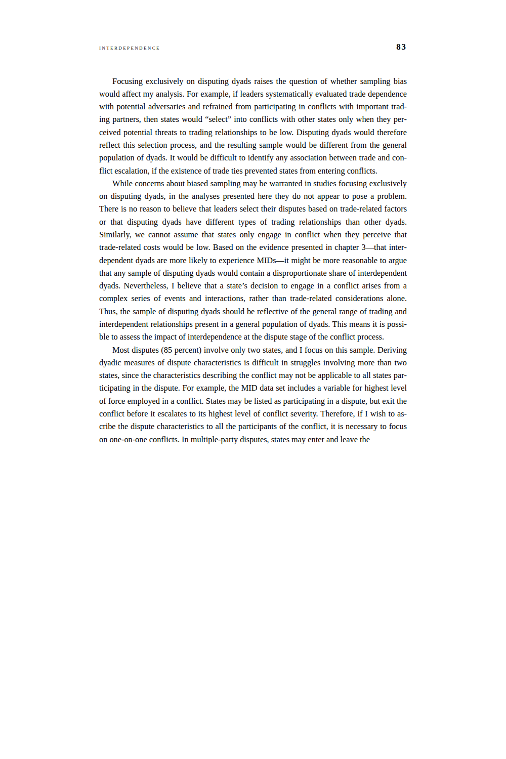Interdependence 83
Focusing exclusively on disputing dyads raises the question of whether sampling bias would affect my analysis. For example, if leaders systematically evaluated trade dependence with potential adversaries and refrained from participating in conflicts with important trading partners, then states would “select” into conflicts with other states only when they perceived potential threats to trading relationships to be low. Disputing dyads would therefore reflect this selection process, and the resulting sample would be different from the general population of dyads. It would be difficult to identify any association between trade and conflict escalation, if the existence of trade ties prevented states from entering conflicts.
While concerns about biased sampling may be warranted in studies focusing exclusively on disputing dyads, in the analyses presented here they do not appear to pose a problem. There is no reason to believe that leaders select their disputes based on trade-related factors or that disputing dyads have different types of trading relationships than other dyads. Similarly, we cannot assume that states only engage in conflict when they perceive that trade-related costs would be low. Based on the evidence presented in chapter 3—that interdependent dyads are more likely to experience MIDs—it might be more reasonable to argue that any sample of disputing dyads would contain a disproportionate share of interdependent dyads. Nevertheless, I believe that a state’s decision to engage in a conflict arises from a complex series of events and interactions, rather than trade-related considerations alone. Thus, the sample of disputing dyads should be reflective of the general range of trading and interdependent relationships present in a general population of dyads. This means it is possible to assess the impact of interdependence at the dispute stage of the conflict process.
Most disputes (85 percent) involve only two states, and I focus on this sample. Deriving dyadic measures of dispute characteristics is difficult in struggles involving more than two states, since the characteristics describing the conflict may not be applicable to all states participating in the dispute. For example, the MID data set includes a variable for highest level of force employed in a conflict. States may be listed as participating in a dispute, but exit the conflict before it escalates to its highest level of conflict severity. Therefore, if I wish to ascribe the dispute characteristics to all the participants of the conflict, it is necessary to focus on one-on-one conflicts. In multiple-party disputes, states may enter and leave the